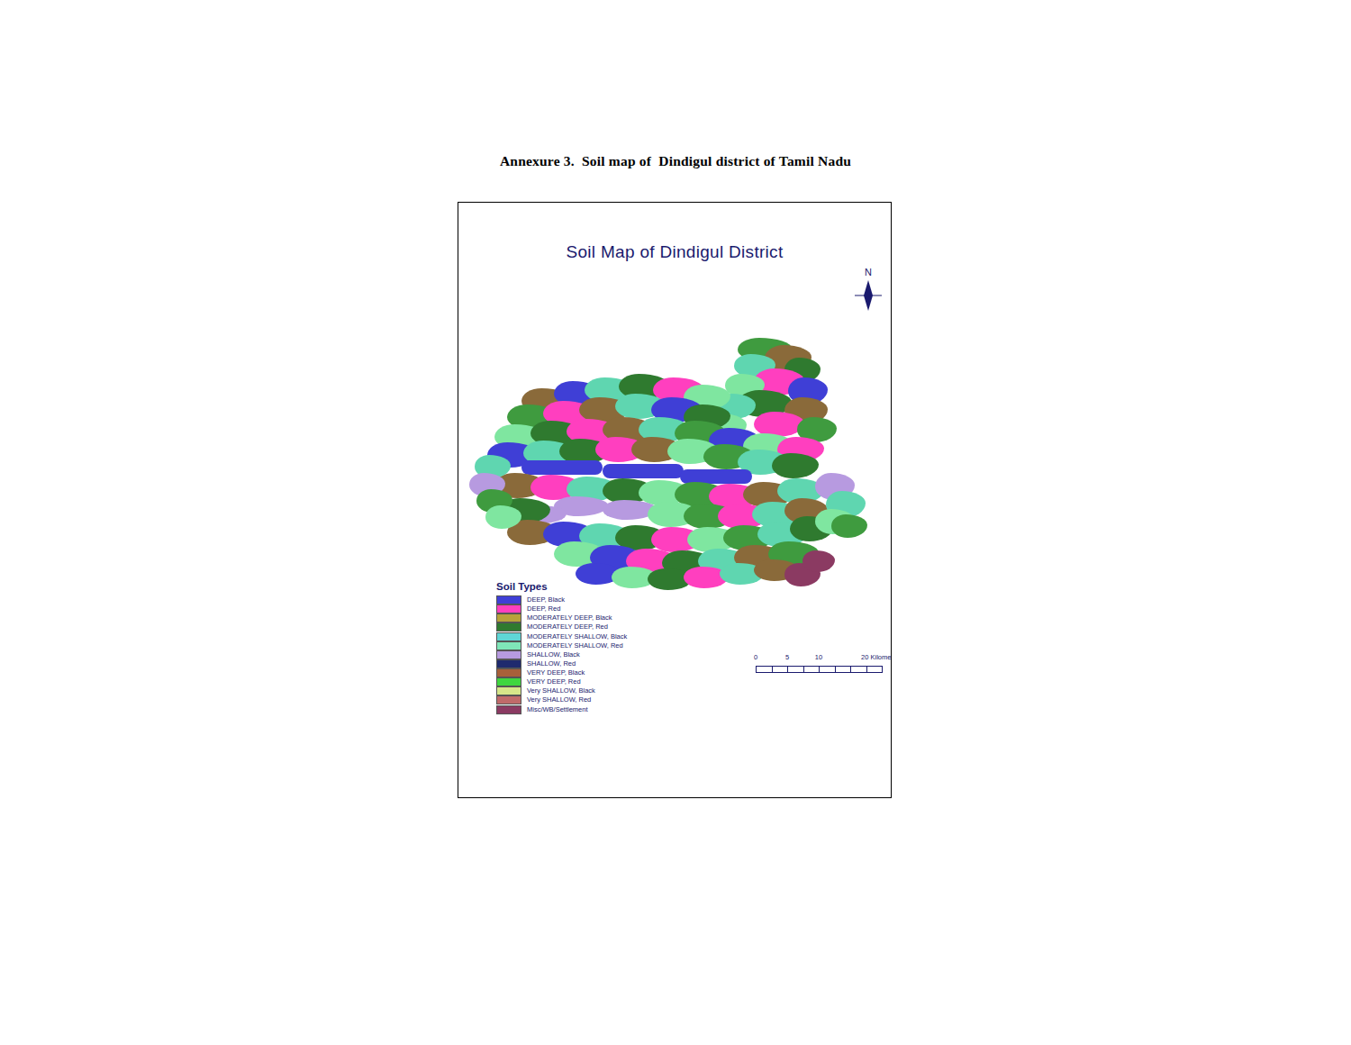Annexure 3. Soil map of Dindigul district of Tamil Nadu
Soil Map of Dindigul District
N
Soil Types
DEEP, Black
DEEP, Red
MODERATELY DEEP, Black
MODERATELY DEEP, Red
MODERATELY SHALLOW, Black
MODERATELY SHALLOW, Red
SHALLOW, Black
SHALLOW, Red
VERY DEEP, Black
VERY DEEP, Red
Very SHALLOW, Black
Very SHALLOW, Red
Misc/WB/Settlement
0 5 10 20 Kilometers